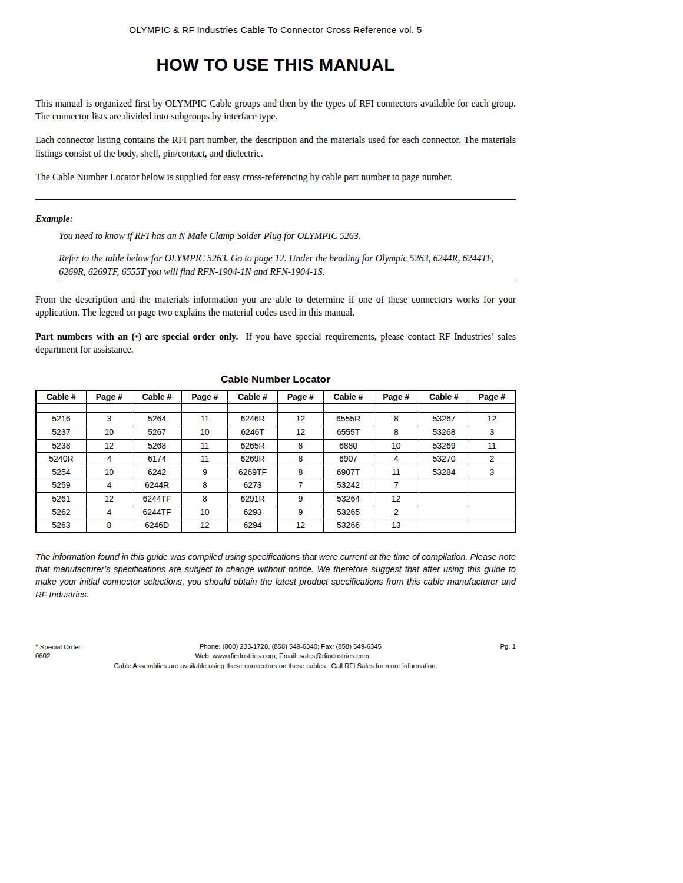OLYMPIC & RF Industries Cable To Connector Cross Reference vol. 5
HOW TO USE THIS MANUAL
This manual is organized first by OLYMPIC Cable groups and then by the types of RFI connectors available for each group. The connector lists are divided into subgroups by interface type.
Each connector listing contains the RFI part number, the description and the materials used for each connector. The materials listings consist of the body, shell, pin/contact, and dielectric.
The Cable Number Locator below is supplied for easy cross-referencing by cable part number to page number.
Example:
You need to know if RFI has an N Male Clamp Solder Plug for OLYMPIC 5263.
Refer to the table below for OLYMPIC 5263. Go to page 12. Under the heading for Olympic 5263, 6244R, 6244TF, 6269R, 6269TF, 6555T you will find RFN-1904-1N and RFN-1904-1S.
From the description and the materials information you are able to determine if one of these connectors works for your application. The legend on page two explains the material codes used in this manual.
Part numbers with an (*) are special order only. If you have special requirements, please contact RF Industries’ sales department for assistance.
Cable Number Locator
| Cable # | Page # | Cable # | Page # | Cable # | Page # | Cable # | Page # | Cable # | Page # |
| --- | --- | --- | --- | --- | --- | --- | --- | --- | --- |
| 5216 | 3 | 5264 | 11 | 6246R | 12 | 6555R | 8 | 53267 | 12 |
| 5237 | 10 | 5267 | 10 | 6246T | 12 | 6555T | 8 | 53268 | 3 |
| 5238 | 12 | 5268 | 11 | 6265R | 8 | 6880 | 10 | 53269 | 11 |
| 5240R | 4 | 6174 | 11 | 6269R | 8 | 6907 | 4 | 53270 | 2 |
| 5254 | 10 | 6242 | 9 | 6269TF | 8 | 6907T | 11 | 53284 | 3 |
| 5259 | 4 | 6244R | 8 | 6273 | 7 | 53242 | 7 | | |
| 5261 | 12 | 6244TF | 8 | 6291R | 9 | 53264 | 12 | | |
| 5262 | 4 | 6244TF | 10 | 6293 | 9 | 53265 | 2 | | |
| 5263 | 8 | 6246D | 12 | 6294 | 12 | 53266 | 13 | | |
The information found in this guide was compiled using specifications that were current at the time of compilation. Please note that manufacturer’s specifications are subject to change without notice. We therefore suggest that after using this guide to make your initial connector selections, you should obtain the latest product specifications from this cable manufacturer and RF Industries.
* Special Order
Phone: (800) 233-1728, (858) 549-6340; Fax: (858) 549-6345
Pg. 1
0602
Web: www.rfindustries.com; Email: sales@rfindustries.com
Cable Assemblies are available using these connectors on these cables. Call RFI Sales for more information.